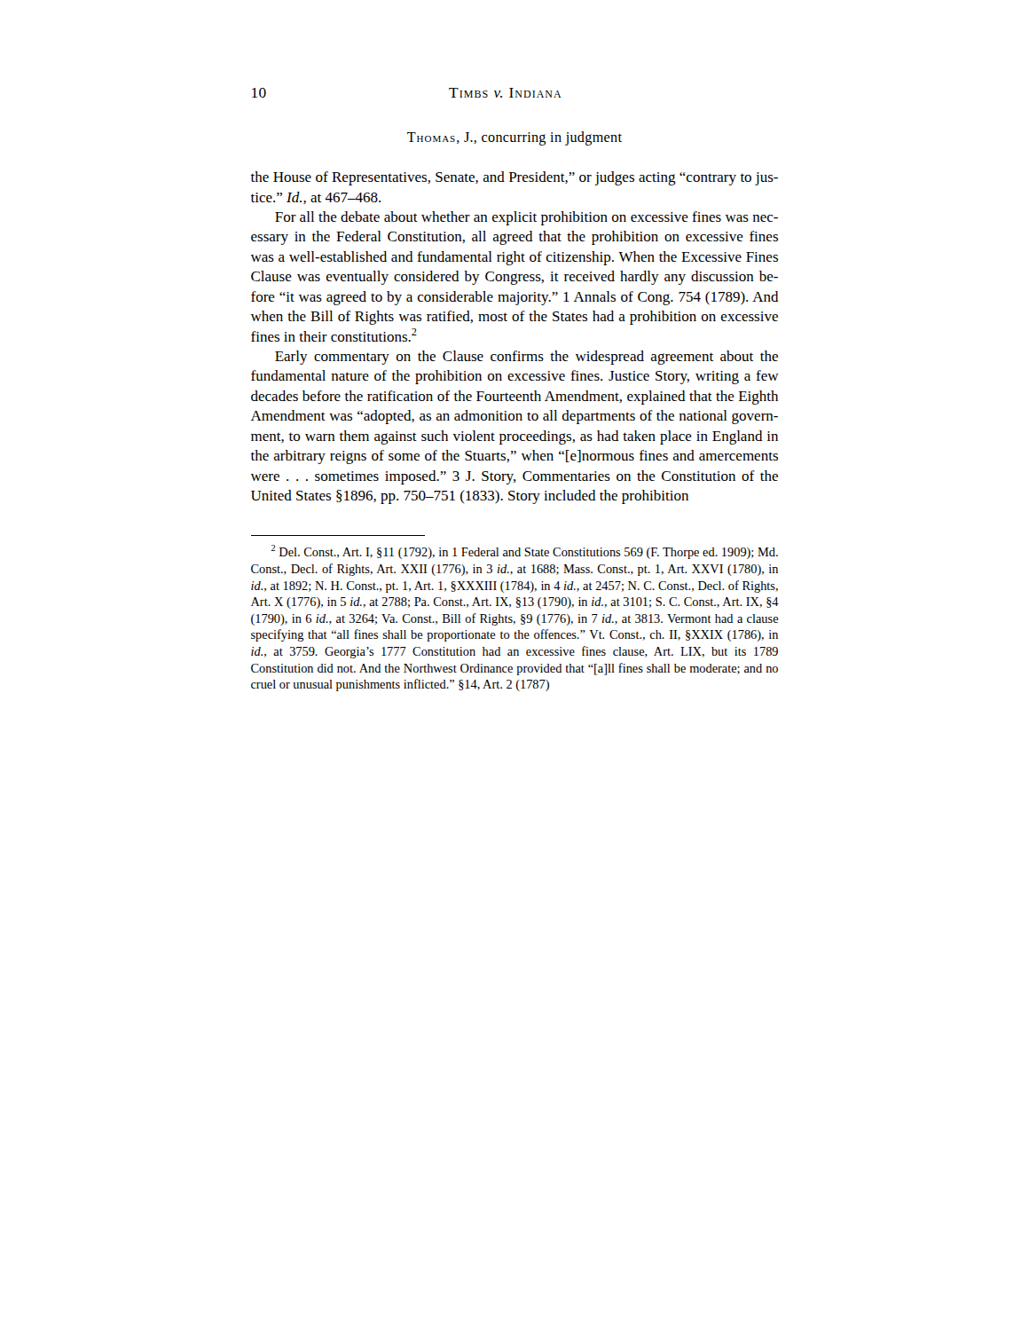10 Timbs v. Indiana
Thomas, J., concurring in judgment
the House of Representatives, Senate, and President,” or judges acting “contrary to justice.” Id., at 467–468.
For all the debate about whether an explicit prohibition on excessive fines was necessary in the Federal Constitution, all agreed that the prohibition on excessive fines was a well-established and fundamental right of citizenship. When the Excessive Fines Clause was eventually considered by Congress, it received hardly any discussion before “it was agreed to by a considerable majority.” 1 Annals of Cong. 754 (1789). And when the Bill of Rights was ratified, most of the States had a prohibition on excessive fines in their constitutions.2
Early commentary on the Clause confirms the widespread agreement about the fundamental nature of the prohibition on excessive fines. Justice Story, writing a few decades before the ratification of the Fourteenth Amendment, explained that the Eighth Amendment was “adopted, as an admonition to all departments of the national government, to warn them against such violent proceedings, as had taken place in England in the arbitrary reigns of some of the Stuarts,” when “[e]normous fines and amercements were . . . sometimes imposed.” 3 J. Story, Commentaries on the Constitution of the United States §1896, pp. 750–751 (1833). Story included the prohibition
2 Del. Const., Art. I, §11 (1792), in 1 Federal and State Constitutions 569 (F. Thorpe ed. 1909); Md. Const., Decl. of Rights, Art. XXII (1776), in 3 id., at 1688; Mass. Const., pt. 1, Art. XXVI (1780), in id., at 1892; N. H. Const., pt. 1, Art. 1, §XXXIII (1784), in 4 id., at 2457; N. C. Const., Decl. of Rights, Art. X (1776), in 5 id., at 2788; Pa. Const., Art. IX, §13 (1790), in id., at 3101; S. C. Const., Art. IX, §4 (1790), in 6 id., at 3264; Va. Const., Bill of Rights, §9 (1776), in 7 id., at 3813. Vermont had a clause specifying that “all fines shall be proportionate to the offences.” Vt. Const., ch. II, §XXIX (1786), in id., at 3759. Georgia’s 1777 Constitution had an excessive fines clause, Art. LIX, but its 1789 Constitution did not. And the Northwest Ordinance provided that “[a]ll fines shall be moderate; and no cruel or unusual punishments inflicted.” §14, Art. 2 (1787)